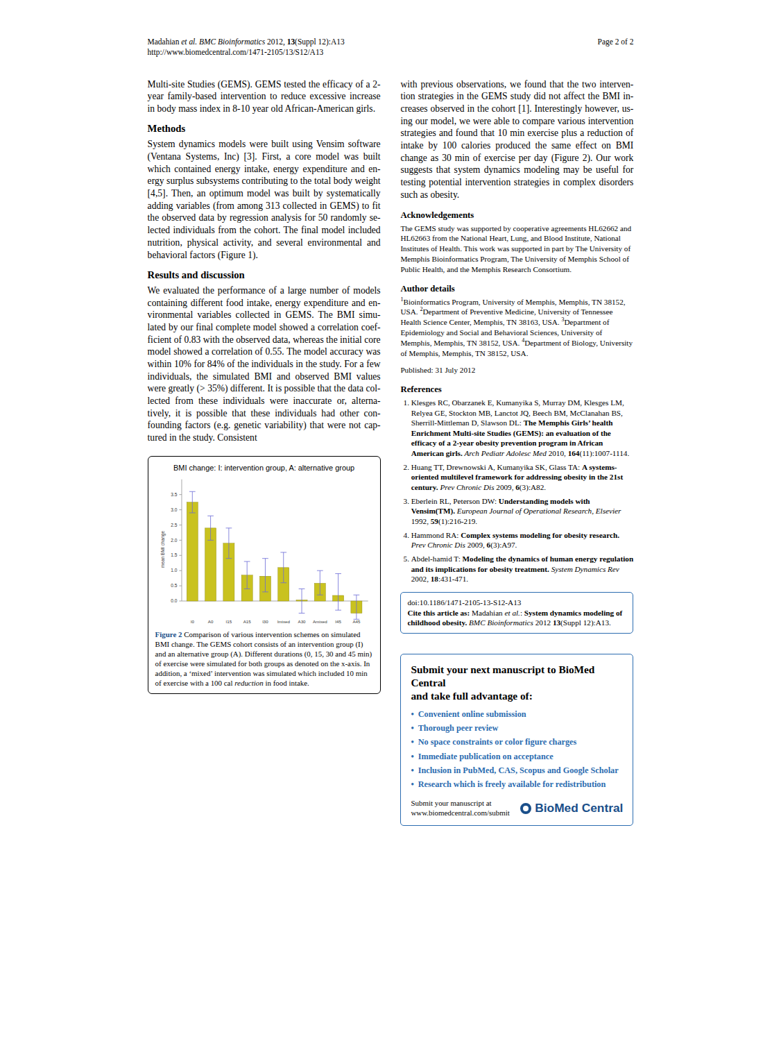Madahian et al. BMC Bioinformatics 2012, 13(Suppl 12):A13
http://www.biomedcentral.com/1471-2105/13/S12/A13
Page 2 of 2
Multi-site Studies (GEMS). GEMS tested the efficacy of a 2-year family-based intervention to reduce excessive increase in body mass index in 8-10 year old African-American girls.
Methods
System dynamics models were built using Vensim software (Ventana Systems, Inc) [3]. First, a core model was built which contained energy intake, energy expenditure and energy surplus subsystems contributing to the total body weight [4,5]. Then, an optimum model was built by systematically adding variables (from among 313 collected in GEMS) to fit the observed data by regression analysis for 50 randomly selected individuals from the cohort. The final model included nutrition, physical activity, and several environmental and behavioral factors (Figure 1).
Results and discussion
We evaluated the performance of a large number of models containing different food intake, energy expenditure and environmental variables collected in GEMS. The BMI simulated by our final complete model showed a correlation coefficient of 0.83 with the observed data, whereas the initial core model showed a correlation of 0.55. The model accuracy was within 10% for 84% of the individuals in the study. For a few individuals, the simulated BMI and observed BMI values were greatly (> 35%) different. It is possible that the data collected from these individuals were inaccurate or, alternatively, it is possible that these individuals had other confounding factors (e.g. genetic variability) that were not captured in the study. Consistent
BMI change: I: intervention group, A: alternative group
3.5 3.0 2.5 2.0 1.5 1.0 0.5 0.0 mean BMI change I0 A0 I15 A15 I30 Imixed A30 Amixed I45 A45
Figure 2 Comparison of various intervention schemes on simulated BMI change. The GEMS cohort consists of an intervention group (I) and an alternative group (A). Different durations (0, 15, 30 and 45 min) of exercise were simulated for both groups as denoted on the x-axis. In addition, a ‘mixed’ intervention was simulated which included 10 min of exercise with a 100 cal reduction in food intake.
with previous observations, we found that the two intervention strategies in the GEMS study did not affect the BMI increases observed in the cohort [1]. Interestingly however, using our model, we were able to compare various intervention strategies and found that 10 min exercise plus a reduction of intake by 100 calories produced the same effect on BMI change as 30 min of exercise per day (Figure 2). Our work suggests that system dynamics modeling may be useful for testing potential intervention strategies in complex disorders such as obesity.
Acknowledgements
The GEMS study was supported by cooperative agreements HL62662 and HL62663 from the National Heart, Lung, and Blood Institute, National Institutes of Health. This work was supported in part by The University of Memphis Bioinformatics Program, The University of Memphis School of Public Health, and the Memphis Research Consortium.
Author details
1Bioinformatics Program, University of Memphis, Memphis, TN 38152, USA. 2Department of Preventive Medicine, University of Tennessee Health Science Center, Memphis, TN 38163, USA. 3Department of Epidemiology and Social and Behavioral Sciences, University of Memphis, Memphis, TN 38152, USA. 4Department of Biology, University of Memphis, Memphis, TN 38152, USA.
Published: 31 July 2012
References
Klesges RC, Obarzanek E, Kumanyika S, Murray DM, Klesges LM, Relyea GE, Stockton MB, Lanctot JQ, Beech BM, McClanahan BS, Sherrill-Mittleman D, Slawson DL: The Memphis Girls’ health Enrichment Multi-site Studies (GEMS): an evaluation of the efficacy of a 2-year obesity prevention program in African American girls. Arch Pediatr Adolesc Med 2010, 164(11):1007-1114.
Huang TT, Drewnowski A, Kumanyika SK, Glass TA: A systems-oriented multilevel framework for addressing obesity in the 21st century. Prev Chronic Dis 2009, 6(3):A82.
Eberlein RL, Peterson DW: Understanding models with Vensim(TM). European Journal of Operational Research, Elsevier 1992, 59(1):216-219.
Hammond RA: Complex systems modeling for obesity research. Prev Chronic Dis 2009, 6(3):A97.
Abdel-hamid T: Modeling the dynamics of human energy regulation and its implications for obesity treatment. System Dynamics Rev 2002, 18:431-471.
doi:10.1186/1471-2105-13-S12-A13
Cite this article as: Madahian et al.: System dynamics modeling of childhood obesity. BMC Bioinformatics 2012 13(Suppl 12):A13.
Submit your next manuscript to BioMed Central
and take full advantage of:
Convenient online submission
Thorough peer review
No space constraints or color figure charges
Immediate publication on acceptance
Inclusion in PubMed, CAS, Scopus and Google Scholar
Research which is freely available for redistribution
Submit your manuscript at
www.biomedcentral.com/submit
Bio Med Central